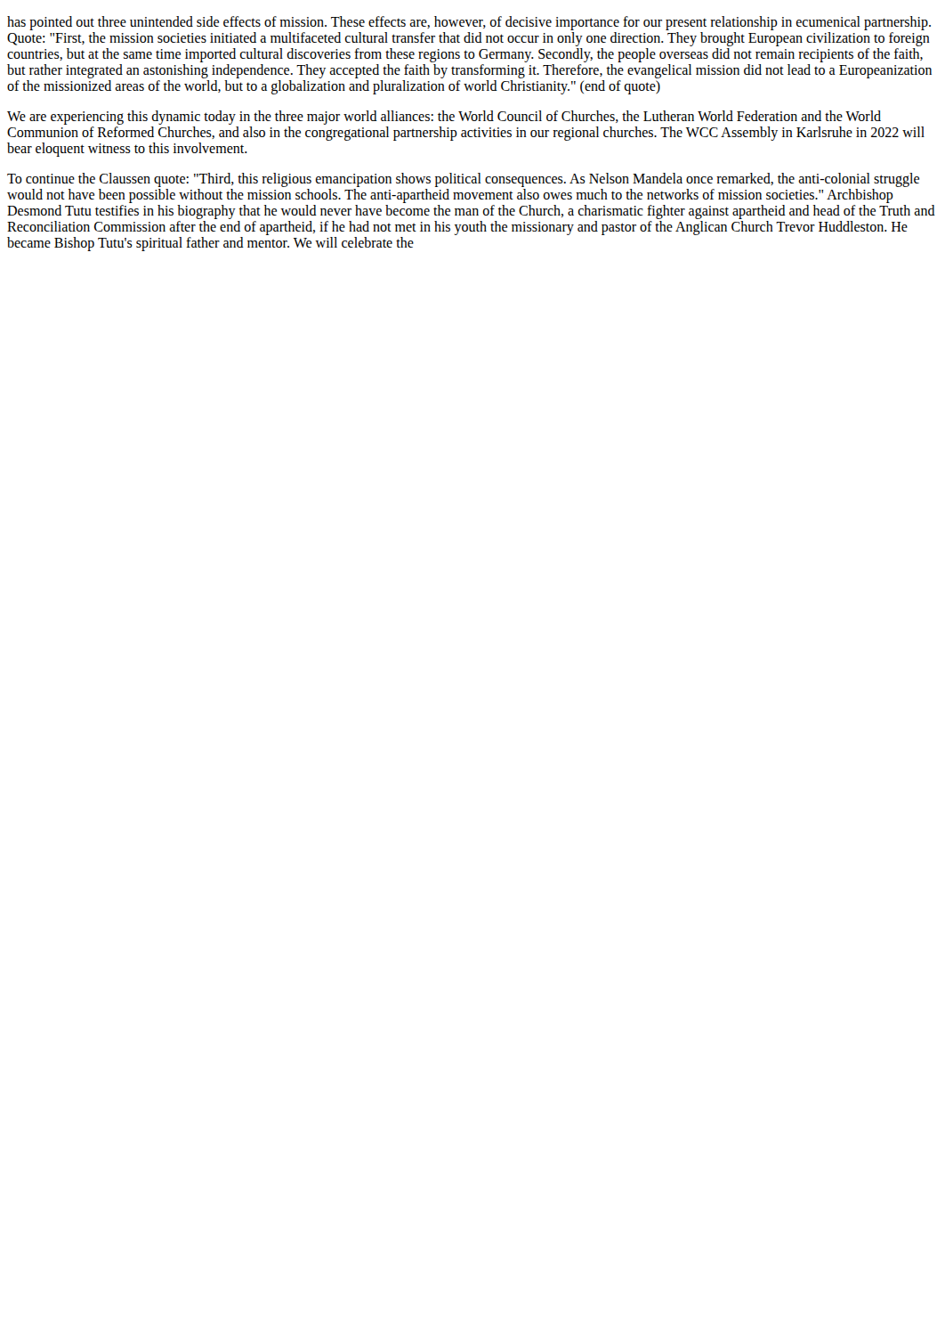has pointed out three unintended side effects of mission. These effects are, however, of decisive importance for our present relationship in ecumenical partnership. Quote: "First, the mission societies initiated a multifaceted cultural transfer that did not occur in only one direction. They brought European civilization to foreign countries, but at the same time imported cultural discoveries from these regions to Germany. Secondly, the people overseas did not remain recipients of the faith, but rather integrated an astonishing independence. They accepted the faith by transforming it. Therefore, the evangelical mission did not lead to a Europeanization of the missionized areas of the world, but to a globalization and pluralization of world Christianity." (end of quote)
We are experiencing this dynamic today in the three major world alliances: the World Council of Churches, the Lutheran World Federation and the World Communion of Reformed Churches, and also in the congregational partnership activities in our regional churches. The WCC Assembly in Karlsruhe in 2022 will bear eloquent witness to this involvement.
To continue the Claussen quote: "Third, this religious emancipation shows political consequences. As Nelson Mandela once remarked, the anti-colonial struggle would not have been possible without the mission schools. The anti-apartheid movement also owes much to the networks of mission societies." Archbishop Desmond Tutu testifies in his biography that he would never have become the man of the Church, a charismatic fighter against apartheid and head of the Truth and Reconciliation Commission after the end of apartheid, if he had not met in his youth the missionary and pastor of the Anglican Church Trevor Huddleston. He became Bishop Tutu's spiritual father and mentor. We will celebrate the